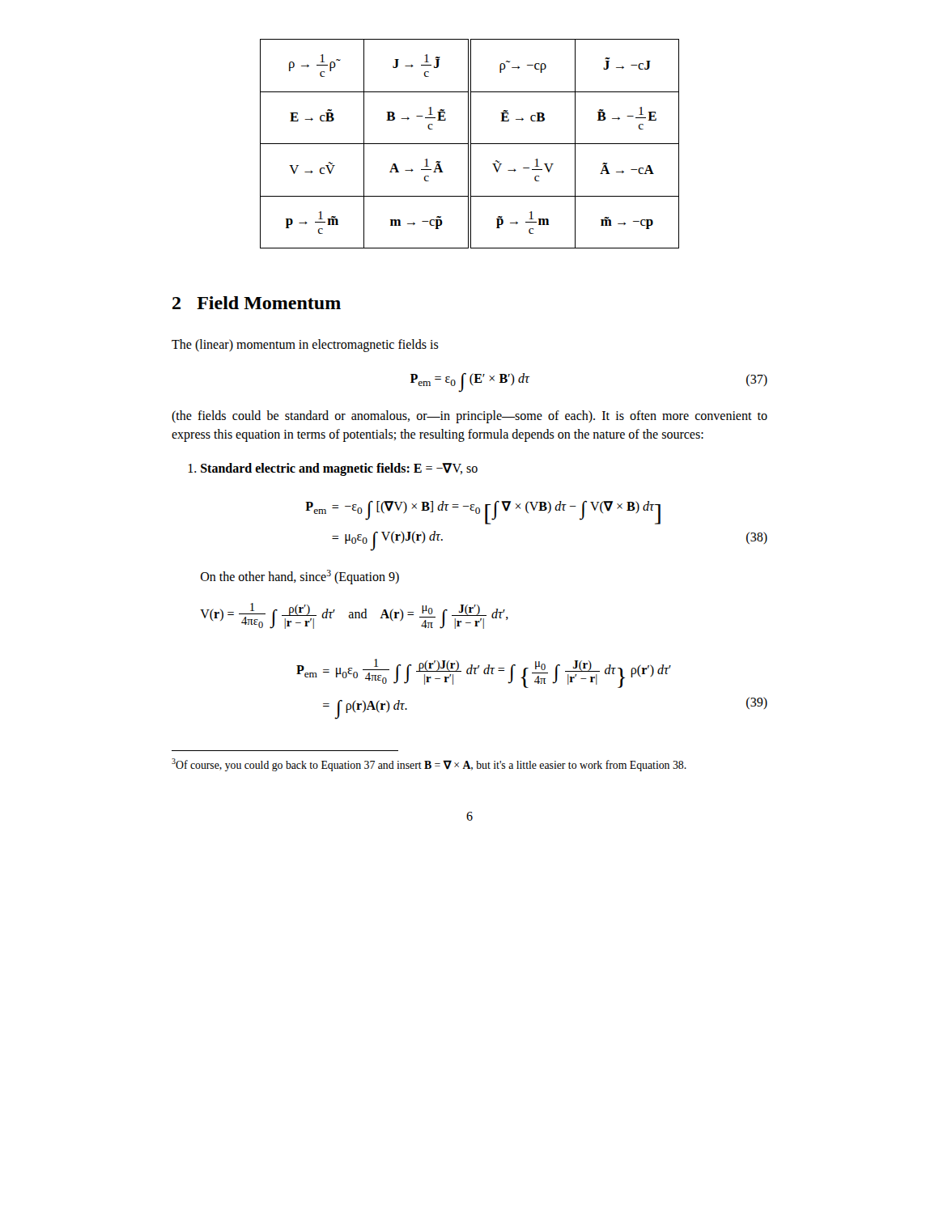| ρ → 1 c ρ̃ | J → 1 c J̃ | ρ̃ → −cρ | J̃ → −c J |
| E → c B̃ | B → − 1 c Ẽ | Ẽ → c B | B̃ → − 1 c E |
| V → cṼ | A → 1 c Ã | Ṽ → − 1 c V | Ã → −c A |
| p → 1 c m̃ | m → −c p̃ | p̃ → 1 c m | m̃ → −c p |
2 Field Momentum
The (linear) momentum in electromagnetic fields is
Pem = ε0 ∫ (E′ × B′) dτ
(37)
(the fields could be standard or anomalous, or—in principle—some of each). It is often more convenient to express this equation in terms of potentials; the resulting formula depends on the nature of the sources:
Standard electric and magnetic fields: E = −∇V, so
| P em | = | −ε 0 ∫ [( ∇ V) × B ] dτ = −ε 0 [ ∫ ∇ × (V B ) dτ − ∫ V( ∇ × B ) dτ ] |
| | = | μ 0 ε 0 ∫ V( r ) J ( r ) dτ . |
(38)
On the other hand, since3 (Equation 9)
V(r) = 14πε0 ∫ ρ(r′)|r − r′| dτ′ and A(r) = μ04π ∫ J(r′)|r − r′| dτ′,
| P em | = | μ 0 ε 0 1 4πε 0 ∫ ∫ ρ( r ′) J ( r ) / r − r ′/ dτ ′ dτ = ∫ { μ 0 4π ∫ J ( r ) / r ′ − r / dτ } ρ( r ′) dτ ′ |
| | = | ∫ ρ( r ) A ( r ) dτ . |
(39)
3Of course, you could go back to Equation 37 and insert B = ∇ × A, but it's a little easier to work from Equation 38.
6